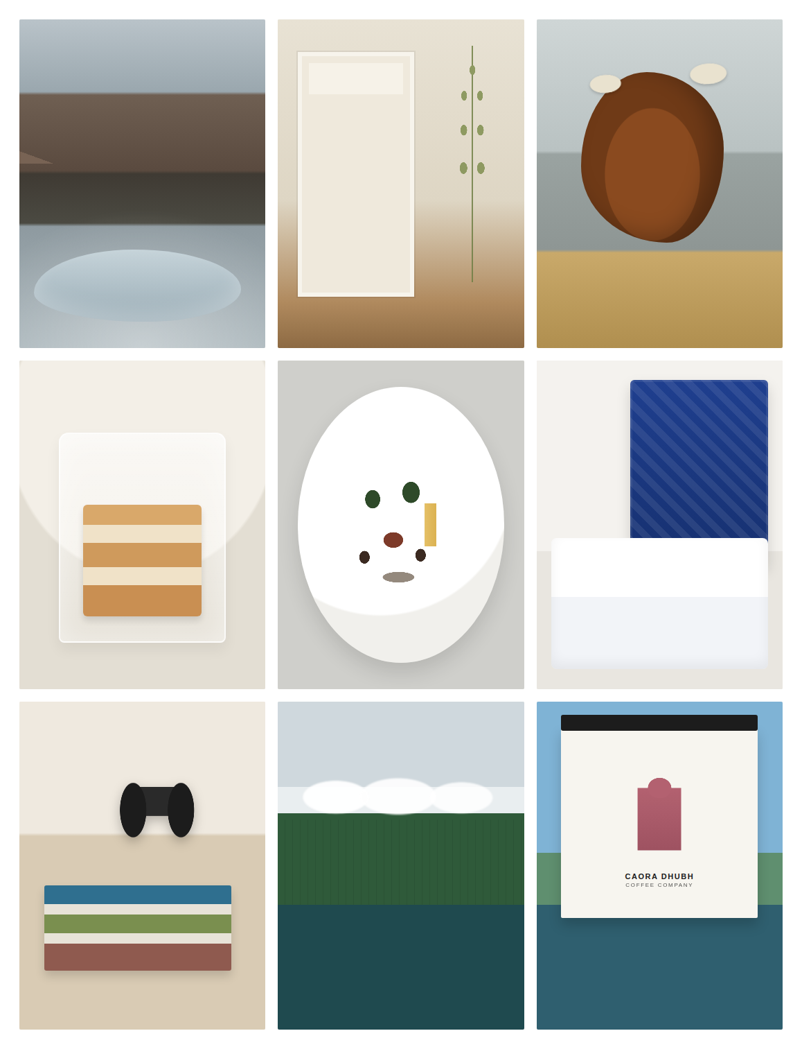Image gallery
Mountain landscape with pools of water in the foreground
Ornate fireplace beside a painted botanical wall panel
Highland cow with long horns at a feeding trough
Layered cake displayed under a glass cloche
Plated fine-dining dish with meat, greens and sauce
Bedroom with a blue buttoned velvet headboard and bedside lamp
Binoculars resting on a stack of books, including Tramping in Skye
Pine forest beside water with low cloud above the treeline
Caora DhubhCoffee Company
Hanging sign for Caora Dhubh Coffee Company with a loch behind